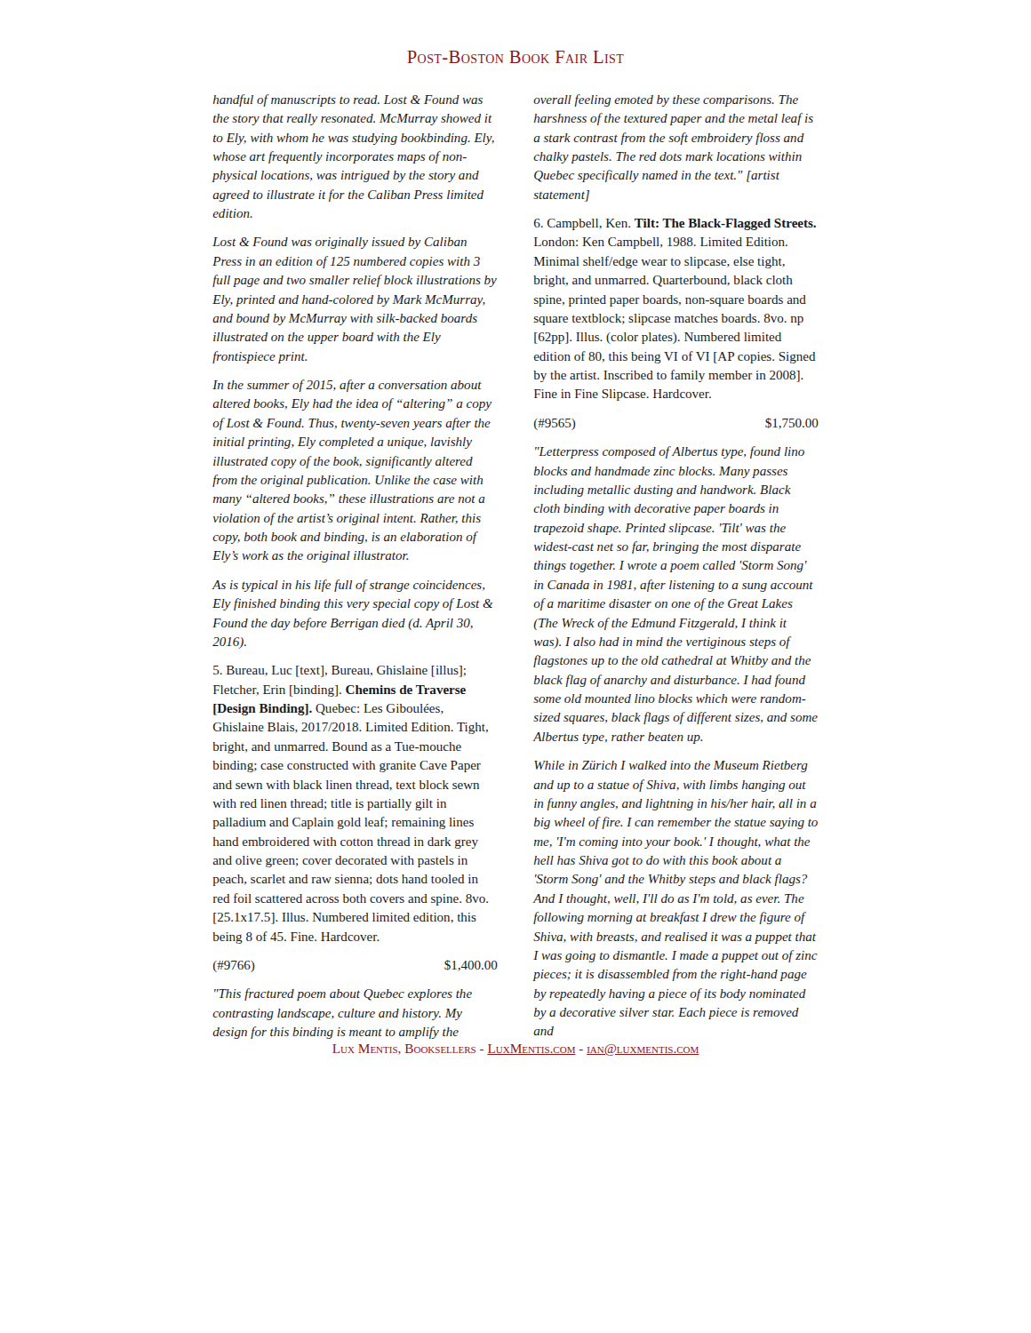Post-Boston Book Fair List
handful of manuscripts to read. Lost & Found was the story that really resonated. McMurray showed it to Ely, with whom he was studying bookbinding. Ely, whose art frequently incorporates maps of non-physical locations, was intrigued by the story and agreed to illustrate it for the Caliban Press limited edition.
Lost & Found was originally issued by Caliban Press in an edition of 125 numbered copies with 3 full page and two smaller relief block illustrations by Ely, printed and hand-colored by Mark McMurray, and bound by McMurray with silk-backed boards illustrated on the upper board with the Ely frontispiece print.
In the summer of 2015, after a conversation about altered books, Ely had the idea of “altering” a copy of Lost & Found. Thus, twenty-seven years after the initial printing, Ely completed a unique, lavishly illustrated copy of the book, significantly altered from the original publication. Unlike the case with many “altered books,” these illustrations are not a violation of the artist’s original intent. Rather, this copy, both book and binding, is an elaboration of Ely’s work as the original illustrator.
As is typical in his life full of strange coincidences, Ely finished binding this very special copy of Lost & Found the day before Berrigan died (d. April 30, 2016).
5. Bureau, Luc [text], Bureau, Ghislaine [illus]; Fletcher, Erin [binding]. Chemins de Traverse [Design Binding]. Quebec: Les Giboulées, Ghislaine Blais, 2017/2018. Limited Edition. Tight, bright, and unmarred. Bound as a Tue-mouche binding; case constructed with granite Cave Paper and sewn with black linen thread, text block sewn with red linen thread; title is partially gilt in palladium and Caplain gold leaf; remaining lines hand embroidered with cotton thread in dark grey and olive green; cover decorated with pastels in peach, scarlet and raw sienna; dots hand tooled in red foil scattered across both covers and spine. 8vo. [25.1x17.5]. Illus. Numbered limited edition, this being 8 of 45. Fine. Hardcover.
(#9766)$1,400.00
"This fractured poem about Quebec explores the contrasting landscape, culture and history. My design for this binding is meant to amplify the overall feeling emoted by these comparisons. The harshness of the textured paper and the metal leaf is a stark contrast from the soft embroidery floss and chalky pastels. The red dots mark locations within Quebec specifically named in the text." [artist statement]
6. Campbell, Ken. Tilt: The Black-Flagged Streets. London: Ken Campbell, 1988. Limited Edition. Minimal shelf/edge wear to slipcase, else tight, bright, and unmarred. Quarterbound, black cloth spine, printed paper boards, non-square boards and square textblock; slipcase matches boards. 8vo. np [62pp]. Illus. (color plates). Numbered limited edition of 80, this being VI of VI [AP copies. Signed by the artist. Inscribed to family member in 2008]. Fine in Fine Slipcase. Hardcover.
(#9565)$1,750.00
"Letterpress composed of Albertus type, found lino blocks and handmade zinc blocks. Many passes including metallic dusting and handwork. Black cloth binding with decorative paper boards in trapezoid shape. Printed slipcase. 'Tilt' was the widest-cast net so far, bringing the most disparate things together. I wrote a poem called 'Storm Song' in Canada in 1981, after listening to a sung account of a maritime disaster on one of the Great Lakes (The Wreck of the Edmund Fitzgerald, I think it was). I also had in mind the vertiginous steps of flagstones up to the old cathedral at Whitby and the black flag of anarchy and disturbance. I had found some old mounted lino blocks which were random-sized squares, black flags of different sizes, and some Albertus type, rather beaten up.
While in Zürich I walked into the Museum Rietberg and up to a statue of Shiva, with limbs hanging out in funny angles, and lightning in his/her hair, all in a big wheel of fire. I can remember the statue saying to me, 'I'm coming into your book.' I thought, what the hell has Shiva got to do with this book about a 'Storm Song' and the Whitby steps and black flags? And I thought, well, I'll do as I'm told, as ever. The following morning at breakfast I drew the figure of Shiva, with breasts, and realised it was a puppet that I was going to dismantle. I made a puppet out of zinc pieces; it is disassembled from the right-hand page by repeatedly having a piece of its body nominated by a decorative silver star. Each piece is removed and
Lux Mentis, Booksellers - LuxMentis.com - ian@luxmentis.com